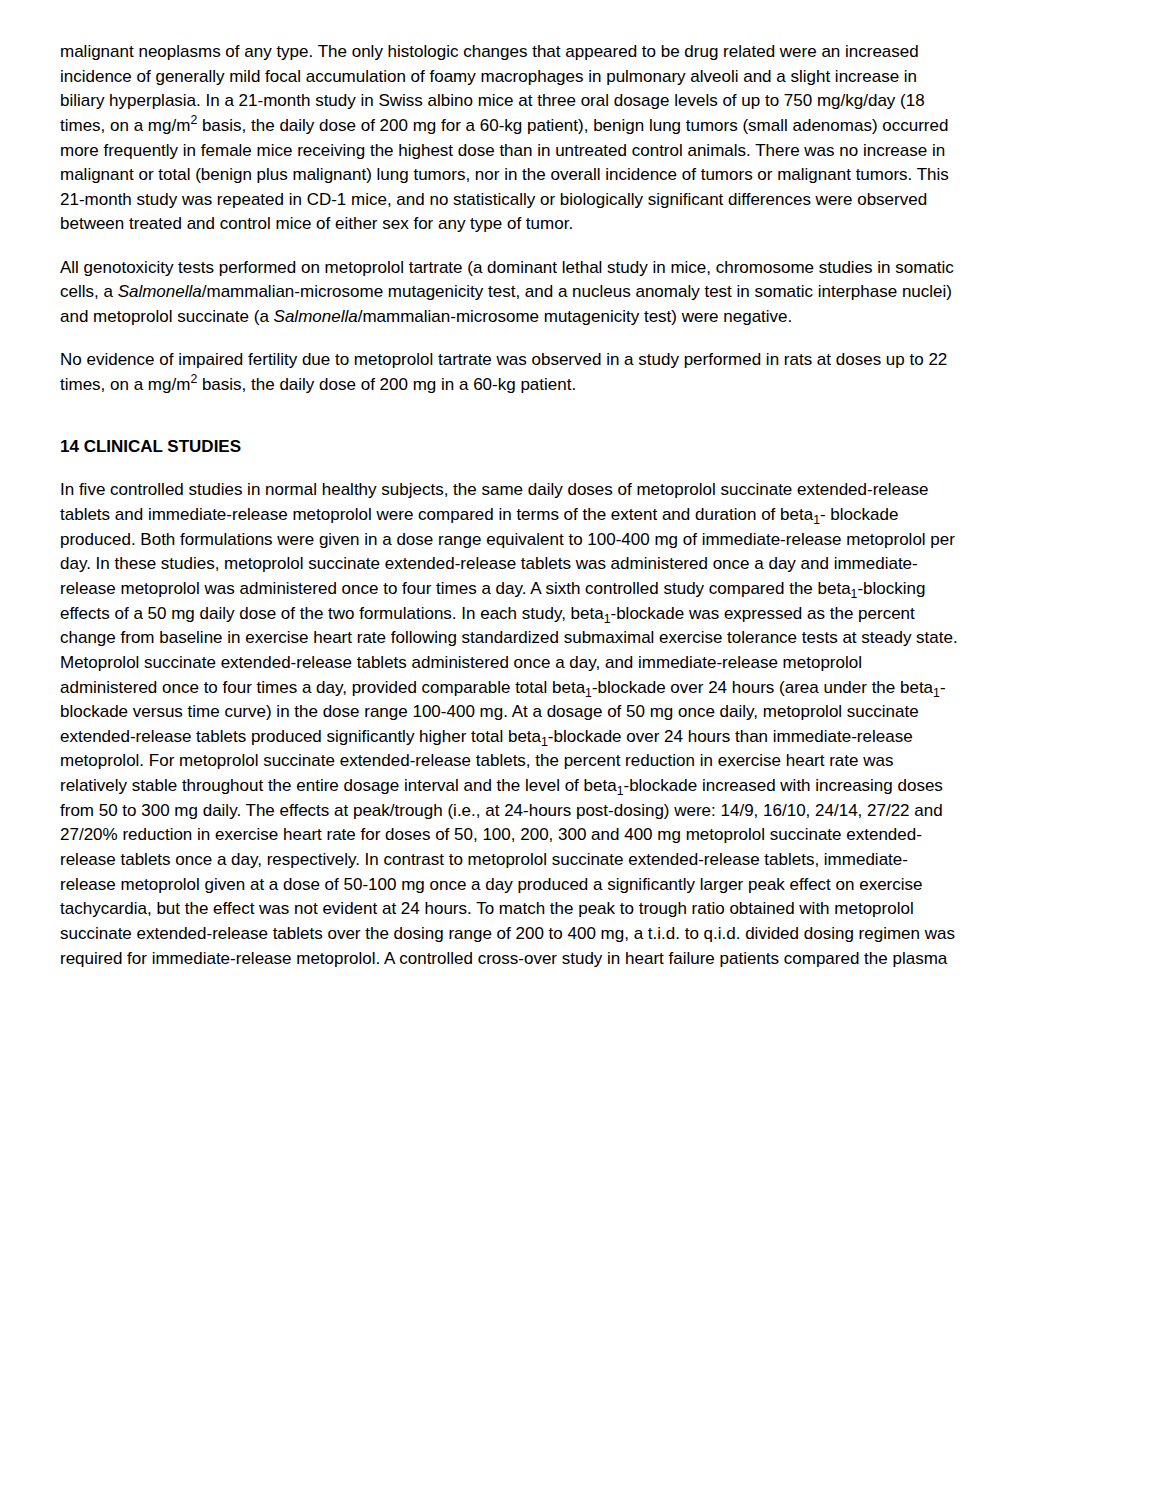malignant neoplasms of any type. The only histologic changes that appeared to be drug related were an increased incidence of generally mild focal accumulation of foamy macrophages in pulmonary alveoli and a slight increase in biliary hyperplasia. In a 21-month study in Swiss albino mice at three oral dosage levels of up to 750 mg/kg/day (18 times, on a mg/m2 basis, the daily dose of 200 mg for a 60-kg patient), benign lung tumors (small adenomas) occurred more frequently in female mice receiving the highest dose than in untreated control animals. There was no increase in malignant or total (benign plus malignant) lung tumors, nor in the overall incidence of tumors or malignant tumors. This 21-month study was repeated in CD-1 mice, and no statistically or biologically significant differences were observed between treated and control mice of either sex for any type of tumor.
All genotoxicity tests performed on metoprolol tartrate (a dominant lethal study in mice, chromosome studies in somatic cells, a Salmonella/mammalian-microsome mutagenicity test, and a nucleus anomaly test in somatic interphase nuclei) and metoprolol succinate (a Salmonella/mammalian-microsome mutagenicity test) were negative.
No evidence of impaired fertility due to metoprolol tartrate was observed in a study performed in rats at doses up to 22 times, on a mg/m2 basis, the daily dose of 200 mg in a 60-kg patient.
14 CLINICAL STUDIES
In five controlled studies in normal healthy subjects, the same daily doses of metoprolol succinate extended-release tablets and immediate-release metoprolol were compared in terms of the extent and duration of beta1- blockade produced. Both formulations were given in a dose range equivalent to 100-400 mg of immediate-release metoprolol per day. In these studies, metoprolol succinate extended-release tablets was administered once a day and immediate-release metoprolol was administered once to four times a day. A sixth controlled study compared the beta1-blocking effects of a 50 mg daily dose of the two formulations. In each study, beta1-blockade was expressed as the percent change from baseline in exercise heart rate following standardized submaximal exercise tolerance tests at steady state. Metoprolol succinate extended-release tablets administered once a day, and immediate-release metoprolol administered once to four times a day, provided comparable total beta1-blockade over 24 hours (area under the beta1-blockade versus time curve) in the dose range 100-400 mg. At a dosage of 50 mg once daily, metoprolol succinate extended-release tablets produced significantly higher total beta1-blockade over 24 hours than immediate-release metoprolol. For metoprolol succinate extended-release tablets, the percent reduction in exercise heart rate was relatively stable throughout the entire dosage interval and the level of beta1-blockade increased with increasing doses from 50 to 300 mg daily. The effects at peak/trough (i.e., at 24-hours post-dosing) were: 14/9, 16/10, 24/14, 27/22 and 27/20% reduction in exercise heart rate for doses of 50, 100, 200, 300 and 400 mg metoprolol succinate extended-release tablets once a day, respectively. In contrast to metoprolol succinate extended-release tablets, immediate-release metoprolol given at a dose of 50-100 mg once a day produced a significantly larger peak effect on exercise tachycardia, but the effect was not evident at 24 hours. To match the peak to trough ratio obtained with metoprolol succinate extended-release tablets over the dosing range of 200 to 400 mg, a t.i.d. to q.i.d. divided dosing regimen was required for immediate-release metoprolol. A controlled cross-over study in heart failure patients compared the plasma